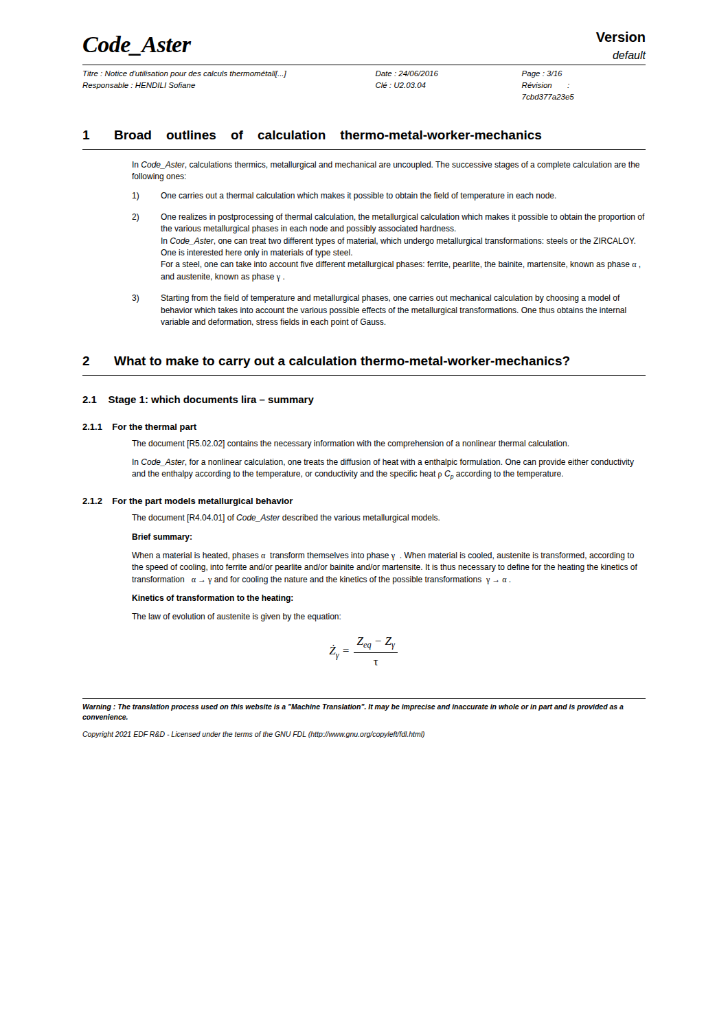Code_Aster
Version
default
| Titre : Notice d'utilisation pour des calculs thermométall[...] | Date : 24/06/2016 | Page : 3/16 |
| Responsable : HENDILI Sofiane | Clé : U2.03.04 | Révision : |
| | | 7cbd377a23e5 |
1 Broad outlines of calculation thermo-metal-worker-mechanics
In Code_Aster, calculations thermics, metallurgical and mechanical are uncoupled. The successive stages of a complete calculation are the following ones:
One carries out a thermal calculation which makes it possible to obtain the field of temperature in each node.
One realizes in postprocessing of thermal calculation, the metallurgical calculation which makes it possible to obtain the proportion of the various metallurgical phases in each node and possibly associated hardness.
In Code_Aster, one can treat two different types of material, which undergo metallurgical transformations: steels or the ZIRCALOY. One is interested here only in materials of type steel.
For a steel, one can take into account five different metallurgical phases: ferrite, pearlite, the bainite, martensite, known as phase α , and austenite, known as phase γ .
Starting from the field of temperature and metallurgical phases, one carries out mechanical calculation by choosing a model of behavior which takes into account the various possible effects of the metallurgical transformations. One thus obtains the internal variable and deformation, stress fields in each point of Gauss.
2 What to make to carry out a calculation thermo-metal-worker-mechanics?
2.1 Stage 1: which documents lira – summary
2.1.1 For the thermal part
The document [R5.02.02] contains the necessary information with the comprehension of a nonlinear thermal calculation.
In Code_Aster, for a nonlinear calculation, one treats the diffusion of heat with a enthalpic formulation. One can provide either conductivity and the enthalpy according to the temperature, or conductivity and the specific heat ρ Cp according to the temperature.
2.1.2 For the part models metallurgical behavior
The document [R4.04.01] of Code_Aster described the various metallurgical models.
Brief summary:
When a material is heated, phases α transform themselves into phase γ . When material is cooled, austenite is transformed, according to the speed of cooling, into ferrite and/or pearlite and/or bainite and/or martensite. It is thus necessary to define for the heating the kinetics of transformation α → γ and for cooling the nature and the kinetics of the possible transformations γ → α .
Kinetics of transformation to the heating:
The law of evolution of austenite is given by the equation:
Żγ = Zeq − Zγ τ
Warning : The translation process used on this website is a "Machine Translation". It may be imprecise and inaccurate in whole or in part and is provided as a convenience.
Copyright 2021 EDF R&D - Licensed under the terms of the GNU FDL (http://www.gnu.org/copyleft/fdl.html)